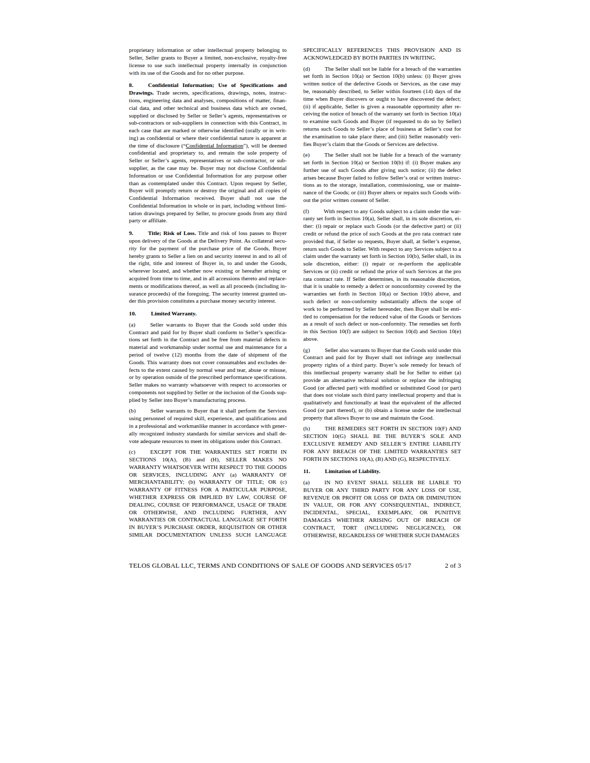proprietary information or other intellectual property belonging to Seller, Seller grants to Buyer a limited, non-exclusive, royalty-free license to use such intellectual property internally in conjunction with its use of the Goods and for no other purpose.
8. Confidential Information; Use of Specifications and Drawings. Trade secrets, specifications, drawings, notes, instructions, engineering data and analyses, compositions of matter, financial data, and other technical and business data which are owned, supplied or disclosed by Seller or Seller’s agents, representatives or sub-contractors or sub-suppliers in connection with this Contract, in each case that are marked or otherwise identified (orally or in writing) as confidential or where their confidential nature is apparent at the time of disclosure (“Confidential Information”), will be deemed confidential and proprietary to, and remain the sole property of Seller or Seller’s agents, representatives or sub-contractor, or sub-supplier, as the case may be. Buyer may not disclose Confidential Information or use Confidential Information for any purpose other than as contemplated under this Contract. Upon request by Seller, Buyer will promptly return or destroy the original and all copies of Confidential Information received. Buyer shall not use the Confidential Information in whole or in part, including without limitation drawings prepared by Seller, to procure goods from any third party or affiliate.
9. Title; Risk of Loss. Title and risk of loss passes to Buyer upon delivery of the Goods at the Delivery Point. As collateral security for the payment of the purchase price of the Goods, Buyer hereby grants to Seller a lien on and security interest in and to all of the right, title and interest of Buyer in, to and under the Goods, wherever located, and whether now existing or hereafter arising or acquired from time to time, and in all accessions thereto and replacements or modifications thereof, as well as all proceeds (including insurance proceeds) of the foregoing. The security interest granted under this provision constitutes a purchase money security interest.
10. Limited Warranty.
(a) Seller warrants to Buyer that the Goods sold under this Contract and paid for by Buyer shall conform to Seller’s specifications set forth in the Contract and be free from material defects in material and workmanship under normal use and maintenance for a period of twelve (12) months from the date of shipment of the Goods. This warranty does not cover consumables and excludes defects to the extent caused by normal wear and tear, abuse or misuse, or by operation outside of the prescribed performance specifications. Seller makes no warranty whatsoever with respect to accessories or components not supplied by Seller or the inclusion of the Goods supplied by Seller into Buyer’s manufacturing process.
(b) Seller warrants to Buyer that it shall perform the Services using personnel of required skill, experience, and qualifications and in a professional and workmanlike manner in accordance with generally recognized industry standards for similar services and shall devote adequate resources to meet its obligations under this Contract.
(c) EXCEPT FOR THE WARRANTIES SET FORTH IN SECTIONS 10(A), (B) and (H), SELLER MAKES NO WARRANTY WHATSOEVER WITH RESPECT TO THE GOODS OR SERVICES, INCLUDING ANY (a) WARRANTY OF MERCHANTABILITY; (b) WARRANTY OF TITLE; OR (c) WARRANTY OF FITNESS FOR A PARTICULAR PURPOSE, WHETHER EXPRESS OR IMPLIED BY LAW, COURSE OF DEALING, COURSE OF PERFORMANCE, USAGE OF TRADE OR OTHERWISE, AND INCLUDING FURTHER, ANY WARRANTIES OR CONTRACTUAL LANGUAGE SET FORTH IN BUYER’S PURCHASE ORDER, REQUISITION OR OTHER SIMILAR DOCUMENTATION UNLESS SUCH LANGUAGE SPECIFICALLY REFERENCES THIS PROVISION AND IS ACKNOWLEDGED BY BOTH PARTIES IN WRITING.
(d) The Seller shall not be liable for a breach of the warranties set forth in Section 10(a) or Section 10(b) unless: (i) Buyer gives written notice of the defective Goods or Services, as the case may be, reasonably described, to Seller within fourteen (14) days of the time when Buyer discovers or ought to have discovered the defect; (ii) if applicable, Seller is given a reasonable opportunity after receiving the notice of breach of the warranty set forth in Section 10(a) to examine such Goods and Buyer (if requested to do so by Seller) returns such Goods to Seller’s place of business at Seller’s cost for the examination to take place there; and (iii) Seller reasonably verifies Buyer’s claim that the Goods or Services are defective.
(e) The Seller shall not be liable for a breach of the warranty set forth in Section 10(a) or Section 10(b) if: (i) Buyer makes any further use of such Goods after giving such notice; (ii) the defect arises because Buyer failed to follow Seller’s oral or written instructions as to the storage, installation, commissioning, use or maintenance of the Goods; or (iii) Buyer alters or repairs such Goods without the prior written consent of Seller.
(f) With respect to any Goods subject to a claim under the warranty set forth in Section 10(a), Seller shall, in its sole discretion, either: (i) repair or replace such Goods (or the defective part) or (ii) credit or refund the price of such Goods at the pro rata contract rate provided that, if Seller so requests, Buyer shall, at Seller’s expense, return such Goods to Seller. With respect to any Services subject to a claim under the warranty set forth in Section 10(b), Seller shall, in its sole discretion, either: (i) repair or re-perform the applicable Services or (ii) credit or refund the price of such Services at the pro rata contract rate. If Seller determines, in its reasonable discretion, that it is unable to remedy a defect or nonconformity covered by the warranties set forth in Section 10(a) or Section 10(b) above, and such defect or non-conformity substantially affects the scope of work to be performed by Seller hereunder, then Buyer shall be entitled to compensation for the reduced value of the Goods or Services as a result of such defect or non-conformity. The remedies set forth in this Section 10(f) are subject to Section 10(d) and Section 10(e) above.
(g) Seller also warrants to Buyer that the Goods sold under this Contract and paid for by Buyer shall not infringe any intellectual property rights of a third party. Buyer’s sole remedy for breach of this intellectual property warranty shall be for Seller to either (a) provide an alternative technical solution or replace the infringing Good (or affected part) with modified or substituted Good (or part) that does not violate such third party intellectual property and that is qualitatively and functionally at least the equivalent of the affected Good (or part thereof), or (b) obtain a license under the intellectual property that allows Buyer to use and maintain the Good.
(h) THE REMEDIES SET FORTH IN SECTION 10(F) AND SECTION 10(G) SHALL BE THE BUYER’S SOLE AND EXCLUSIVE REMEDY AND SELLER’S ENTIRE LIABILITY FOR ANY BREACH OF THE LIMITED WARRANTIES SET FORTH IN SECTIONS 10(A), (B) AND (G), RESPECTIVELY.
11. Limitation of Liability.
(a) IN NO EVENT SHALL SELLER BE LIABLE TO BUYER OR ANY THIRD PARTY FOR ANY LOSS OF USE, REVENUE OR PROFIT OR LOSS OF DATA OR DIMINUTION IN VALUE, OR FOR ANY CONSEQUENTIAL, INDIRECT, INCIDENTAL, SPECIAL, EXEMPLARY, OR PUNITIVE DAMAGES WHETHER ARISING OUT OF BREACH OF CONTRACT, TORT (INCLUDING NEGLIGENCE), OR OTHERWISE, REGARDLESS OF WHETHER SUCH DAMAGES
TELOS GLOBAL LLC, TERMS AND CONDITIONS OF SALE OF GOODS AND SERVICES 05/17 2 of 3